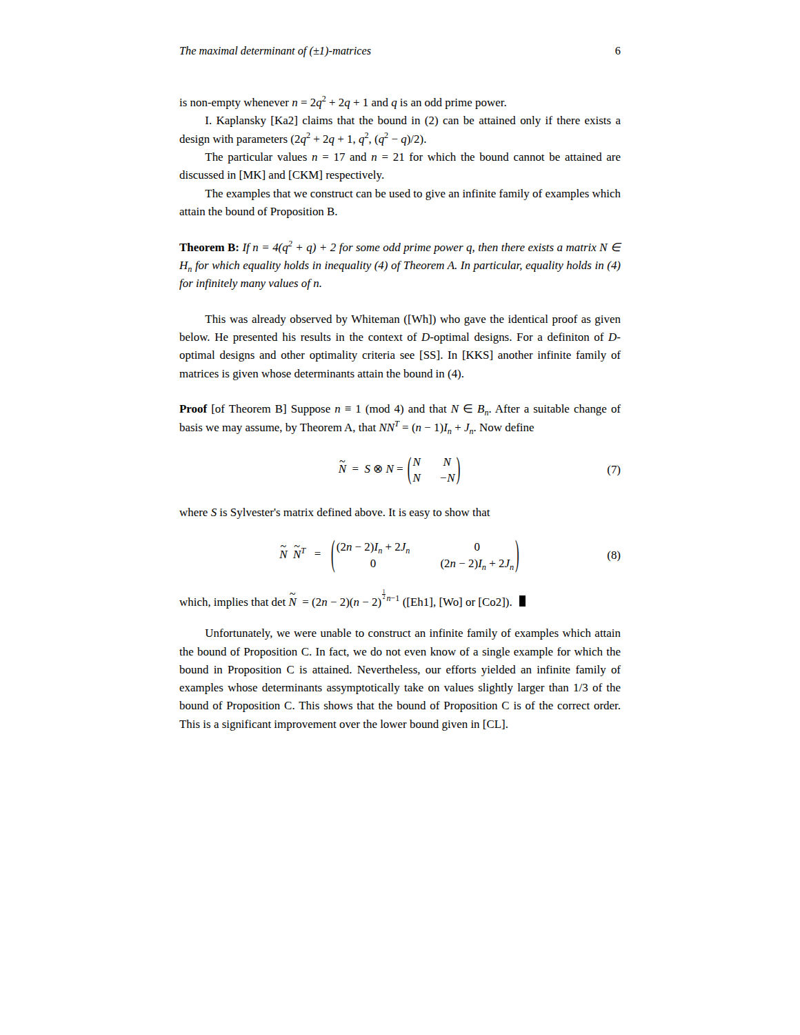The maximal determinant of (±1)-matrices 6
is non-empty whenever n = 2q2 + 2q + 1 and q is an odd prime power.
I. Kaplansky [Ka2] claims that the bound in (2) can be attained only if there exists a design with parameters (2q2 + 2q + 1, q2, (q2 − q)/2).
The particular values n = 17 and n = 21 for which the bound cannot be attained are discussed in [MK] and [CKM] respectively.
The examples that we construct can be used to give an infinite family of examples which attain the bound of Proposition B.
Theorem B: If n = 4(q2 + q) + 2 for some odd prime power q, then there exists a matrix N ∈ Hn for which equality holds in inequality (4) of Theorem A. In particular, equality holds in (4) for infinitely many values of n.
This was already observed by Whiteman ([Wh]) who gave the identical proof as given below. He presented his results in the context of D-optimal designs. For a definiton of D-optimal designs and other optimality criteria see [SS]. In [KKS] another infinite family of matrices is given whose determinants attain the bound in (4).
Proof [of Theorem B] Suppose n ≡ 1 (mod 4) and that N ∈ Bn. After a suitable change of basis we may assume, by Theorem A, that NNT = (n − 1)In + Jn. Now define
~N = S ⊗ N = ( NN N−N ) (7)
where S is Sylvester's matrix defined above. It is easy to show that
~N ~NT = ( (2n − 2)In + 2Jn 0 0(2n − 2)In + 2Jn ) (8)
which, implies that det ~N = (2n − 2)(n − 2)12 n−1 ([Eh1], [Wo] or [Co2]).
Unfortunately, we were unable to construct an infinite family of examples which attain the bound of Proposition C. In fact, we do not even know of a single example for which the bound in Proposition C is attained. Nevertheless, our efforts yielded an infinite family of examples whose determinants assymptotically take on values slightly larger than 1/3 of the bound of Proposition C. This shows that the bound of Proposition C is of the correct order. This is a significant improvement over the lower bound given in [CL].